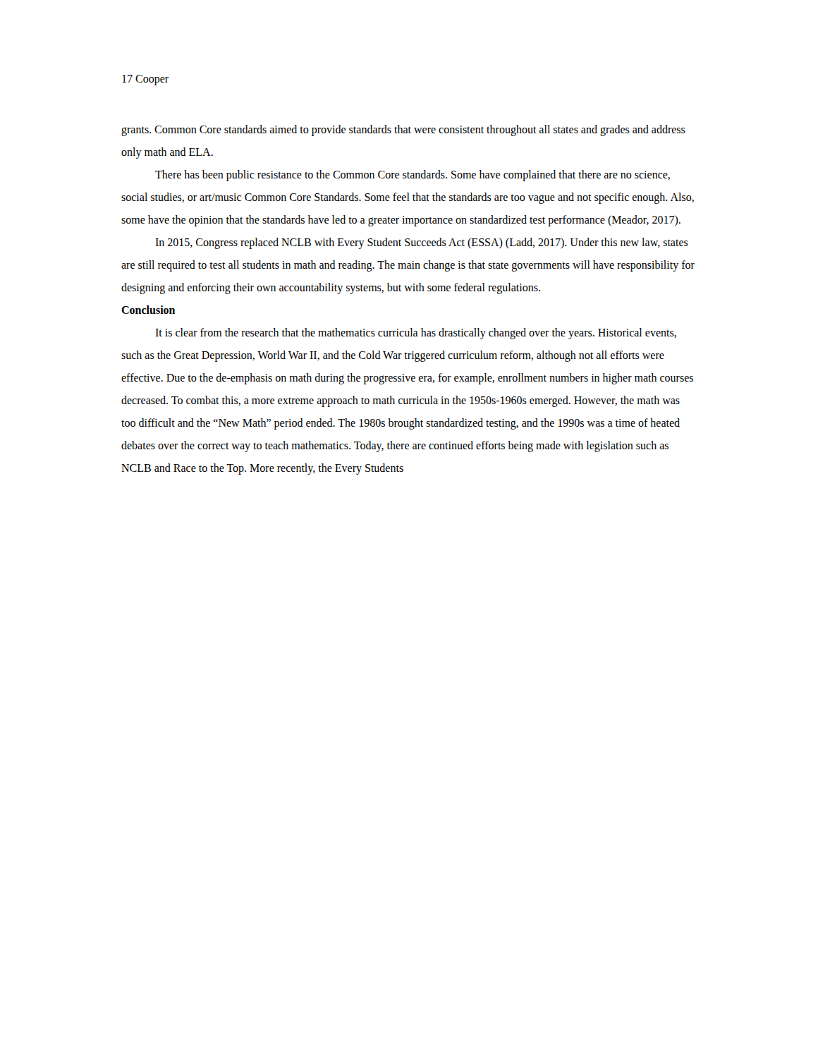17 Cooper
grants. Common Core standards aimed to provide standards that were consistent throughout all states and grades and address only math and ELA.
There has been public resistance to the Common Core standards. Some have complained that there are no science, social studies, or art/music Common Core Standards. Some feel that the standards are too vague and not specific enough. Also, some have the opinion that the standards have led to a greater importance on standardized test performance (Meador, 2017).
In 2015, Congress replaced NCLB with Every Student Succeeds Act (ESSA) (Ladd, 2017). Under this new law, states are still required to test all students in math and reading. The main change is that state governments will have responsibility for designing and enforcing their own accountability systems, but with some federal regulations.
Conclusion
It is clear from the research that the mathematics curricula has drastically changed over the years. Historical events, such as the Great Depression, World War II, and the Cold War triggered curriculum reform, although not all efforts were effective. Due to the de-emphasis on math during the progressive era, for example, enrollment numbers in higher math courses decreased. To combat this, a more extreme approach to math curricula in the 1950s-1960s emerged. However, the math was too difficult and the “New Math” period ended. The 1980s brought standardized testing, and the 1990s was a time of heated debates over the correct way to teach mathematics. Today, there are continued efforts being made with legislation such as NCLB and Race to the Top. More recently, the Every Students